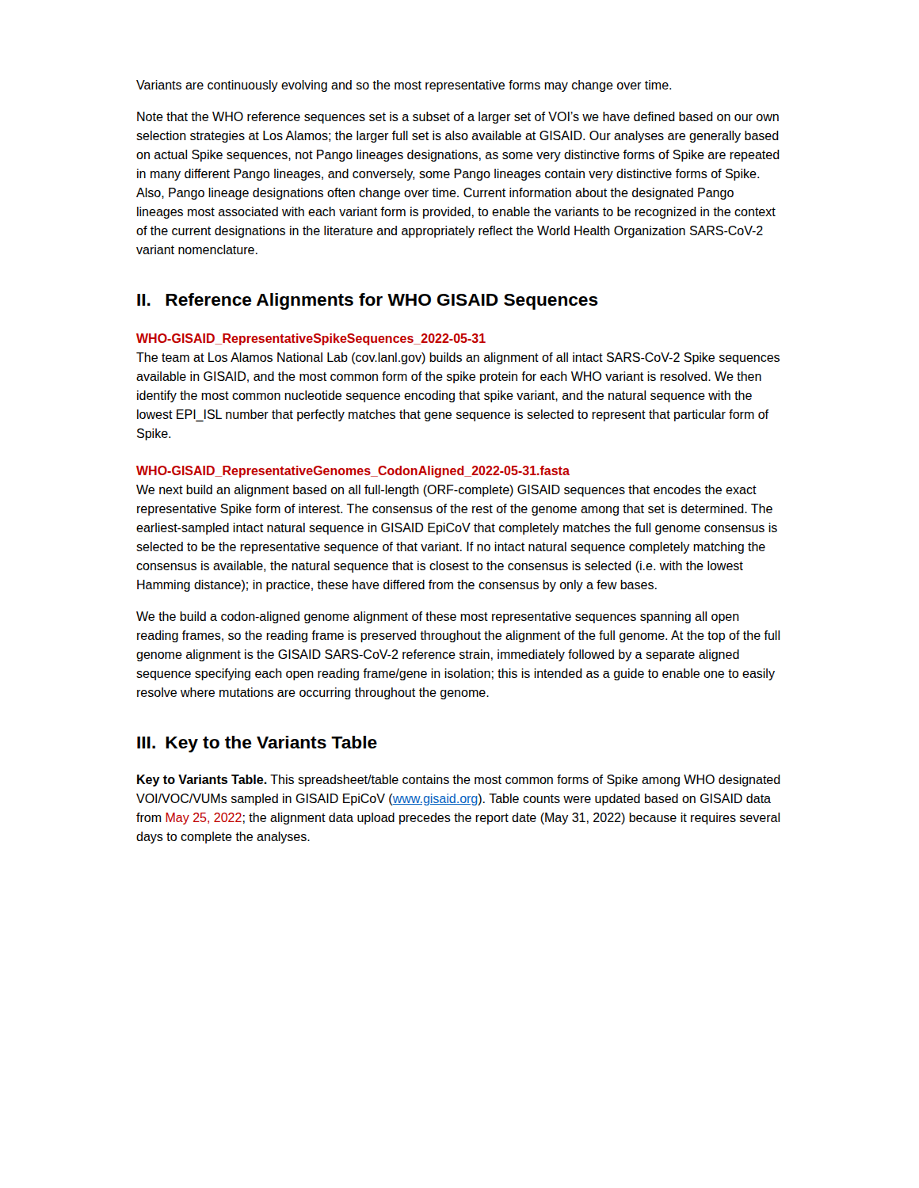Variants are continuously evolving and so the most representative forms may change over time.
Note that the WHO reference sequences set is a subset of a larger set of VOI’s we have defined based on our own selection strategies at Los Alamos; the larger full set is also available at GISAID. Our analyses are generally based on actual Spike sequences, not Pango lineages designations, as some very distinctive forms of Spike are repeated in many different Pango lineages, and conversely, some Pango lineages contain very distinctive forms of Spike. Also, Pango lineage designations often change over time. Current information about the designated Pango lineages most associated with each variant form is provided, to enable the variants to be recognized in the context of the current designations in the literature and appropriately reflect the World Health Organization SARS-CoV-2 variant nomenclature.
II. Reference Alignments for WHO GISAID Sequences
WHO-GISAID_RepresentativeSpikeSequences_2022-05-31
The team at Los Alamos National Lab (cov.lanl.gov) builds an alignment of all intact SARS-CoV-2 Spike sequences available in GISAID, and the most common form of the spike protein for each WHO variant is resolved. We then identify the most common nucleotide sequence encoding that spike variant, and the natural sequence with the lowest EPI_ISL number that perfectly matches that gene sequence is selected to represent that particular form of Spike.
WHO-GISAID_RepresentativeGenomes_CodonAligned_2022-05-31.fasta
We next build an alignment based on all full-length (ORF-complete) GISAID sequences that encodes the exact representative Spike form of interest. The consensus of the rest of the genome among that set is determined. The earliest-sampled intact natural sequence in GISAID EpiCoV that completely matches the full genome consensus is selected to be the representative sequence of that variant. If no intact natural sequence completely matching the consensus is available, the natural sequence that is closest to the consensus is selected (i.e. with the lowest Hamming distance); in practice, these have differed from the consensus by only a few bases.
We the build a codon-aligned genome alignment of these most representative sequences spanning all open reading frames, so the reading frame is preserved throughout the alignment of the full genome. At the top of the full genome alignment is the GISAID SARS-CoV-2 reference strain, immediately followed by a separate aligned sequence specifying each open reading frame/gene in isolation; this is intended as a guide to enable one to easily resolve where mutations are occurring throughout the genome.
III. Key to the Variants Table
Key to Variants Table. This spreadsheet/table contains the most common forms of Spike among WHO designated VOI/VOC/VUMs sampled in GISAID EpiCoV (www.gisaid.org). Table counts were updated based on GISAID data from May 25, 2022; the alignment data upload precedes the report date (May 31, 2022) because it requires several days to complete the analyses.